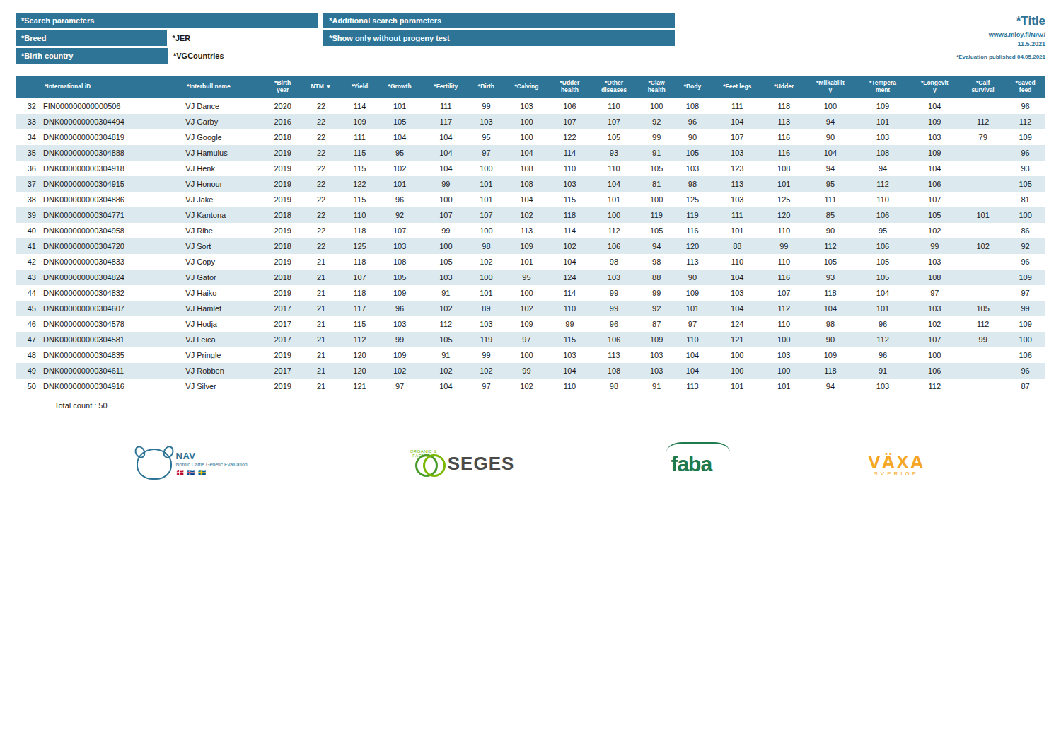*Search parameters
*Additional search parameters
*Breed
*JER
*Show only without progeny test
*Birth country
*VGCountries
*Title
www3.mloy.fi/NAV/
11.5.2021
*Evaluation published 04.05.2021
| | *International iD | *Interbull name | *Birth year | NTM ▼ | *Yield | *Growth | *Fertility | *Birth | *Calving | *Udder health | *Other diseases | *Claw health | *Body | *Feet legs | *Udder | *Milkabilit y | *Tempera ment | *Longevit y | *Calf survival | *Saved feed |
| --- | --- | --- | --- | --- | --- | --- | --- | --- | --- | --- | --- | --- | --- | --- | --- | --- | --- | --- | --- | --- |
| 32 | FIN000000000000506 | VJ Dance | 2020 | 22 | 114 | 101 | 111 | 99 | 103 | 106 | 110 | 100 | 108 | 111 | 118 | 100 | 109 | 104 | | 96 |
| 33 | DNK000000000304494 | VJ Garby | 2016 | 22 | 109 | 105 | 117 | 103 | 100 | 107 | 107 | 92 | 96 | 104 | 113 | 94 | 101 | 109 | 112 | 112 |
| 34 | DNK000000000304819 | VJ Google | 2018 | 22 | 111 | 104 | 104 | 95 | 100 | 122 | 105 | 99 | 90 | 107 | 116 | 90 | 103 | 103 | 79 | 109 |
| 35 | DNK000000000304888 | VJ Hamulus | 2019 | 22 | 115 | 95 | 104 | 97 | 104 | 114 | 93 | 91 | 105 | 103 | 116 | 104 | 108 | 109 | | 96 |
| 36 | DNK000000000304918 | VJ Henk | 2019 | 22 | 115 | 102 | 104 | 100 | 108 | 110 | 110 | 105 | 103 | 123 | 108 | 94 | 94 | 104 | | 93 |
| 37 | DNK000000000304915 | VJ Honour | 2019 | 22 | 122 | 101 | 99 | 101 | 108 | 103 | 104 | 81 | 98 | 113 | 101 | 95 | 112 | 106 | | 105 |
| 38 | DNK000000000304886 | VJ Jake | 2019 | 22 | 115 | 96 | 100 | 101 | 104 | 115 | 101 | 100 | 125 | 103 | 125 | 111 | 110 | 107 | | 81 |
| 39 | DNK000000000304771 | VJ Kantona | 2018 | 22 | 110 | 92 | 107 | 107 | 102 | 118 | 100 | 119 | 119 | 111 | 120 | 85 | 106 | 105 | 101 | 100 |
| 40 | DNK000000000304958 | VJ Ribe | 2019 | 22 | 118 | 107 | 99 | 100 | 113 | 114 | 112 | 105 | 116 | 101 | 110 | 90 | 95 | 102 | | 86 |
| 41 | DNK000000000304720 | VJ Sort | 2018 | 22 | 125 | 103 | 100 | 98 | 109 | 102 | 106 | 94 | 120 | 88 | 99 | 112 | 106 | 99 | 102 | 92 |
| 42 | DNK000000000304833 | VJ Copy | 2019 | 21 | 118 | 108 | 105 | 102 | 101 | 104 | 98 | 98 | 113 | 110 | 110 | 105 | 105 | 103 | | 96 |
| 43 | DNK000000000304824 | VJ Gator | 2018 | 21 | 107 | 105 | 103 | 100 | 95 | 124 | 103 | 88 | 90 | 104 | 116 | 93 | 105 | 108 | | 109 |
| 44 | DNK000000000304832 | VJ Haiko | 2019 | 21 | 118 | 109 | 91 | 101 | 100 | 114 | 99 | 99 | 109 | 103 | 107 | 118 | 104 | 97 | | 97 |
| 45 | DNK000000000304607 | VJ Hamlet | 2017 | 21 | 117 | 96 | 102 | 89 | 102 | 110 | 99 | 92 | 101 | 104 | 112 | 104 | 101 | 103 | 105 | 99 |
| 46 | DNK000000000304578 | VJ Hodja | 2017 | 21 | 115 | 103 | 112 | 103 | 109 | 99 | 96 | 87 | 97 | 124 | 110 | 98 | 96 | 102 | 112 | 109 |
| 47 | DNK000000000304581 | VJ Leica | 2017 | 21 | 112 | 99 | 105 | 119 | 97 | 115 | 106 | 109 | 110 | 121 | 100 | 90 | 112 | 107 | 99 | 100 |
| 48 | DNK000000000304835 | VJ Pringle | 2019 | 21 | 120 | 109 | 91 | 99 | 100 | 103 | 113 | 103 | 104 | 100 | 103 | 109 | 96 | 100 | | 106 |
| 49 | DNK000000000304611 | VJ Robben | 2017 | 21 | 120 | 102 | 102 | 102 | 99 | 104 | 108 | 103 | 104 | 100 | 100 | 118 | 91 | 106 | | 96 |
| 50 | DNK000000000304916 | VJ Silver | 2019 | 21 | 121 | 97 | 104 | 97 | 102 | 110 | 98 | 91 | 113 | 101 | 101 | 94 | 103 | 112 | | 87 |
Total count : 50
NAV
Nordic Cattle Genetic Evaluation
🇩🇰 🇮🇸 🇸🇪
ORGANIC & FARMING
SEGES
faba
VÄXA
SVERIGE